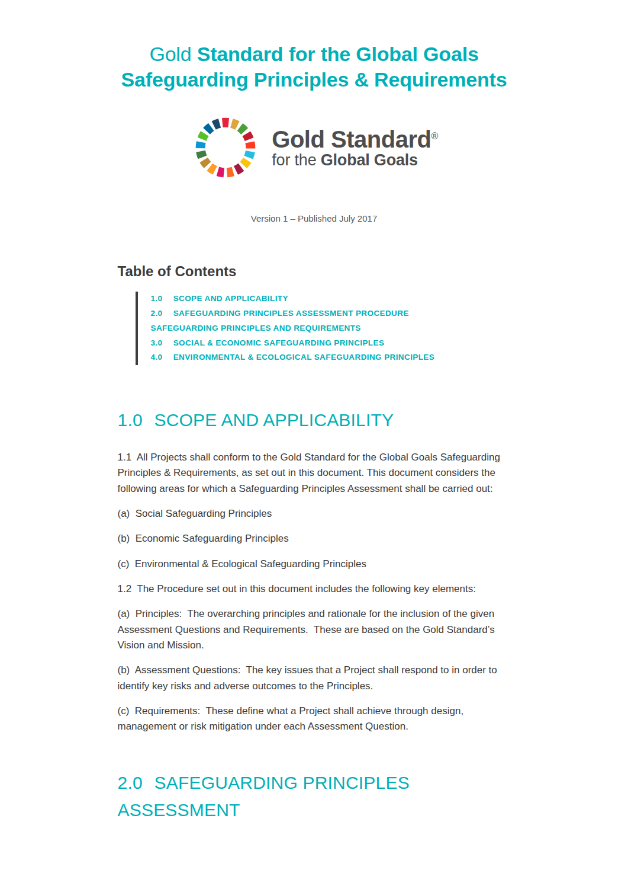Gold Standard for the Global Goals Safeguarding Principles & Requirements
Gold Standard® for the Global Goals
Version 1 – Published July 2017
Table of Contents
1.0 SCOPE AND APPLICABILITY
2.0 SAFEGUARDING PRINCIPLES ASSESSMENT PROCEDURE
SAFEGUARDING PRINCIPLES AND REQUIREMENTS
3.0 SOCIAL & ECONOMIC SAFEGUARDING PRINCIPLES
4.0 ENVIRONMENTAL & ECOLOGICAL SAFEGUARDING PRINCIPLES
1.0 SCOPE AND APPLICABILITY
1.1 All Projects shall conform to the Gold Standard for the Global Goals Safeguarding Principles & Requirements, as set out in this document. This document considers the following areas for which a Safeguarding Principles Assessment shall be carried out:
(a) Social Safeguarding Principles
(b) Economic Safeguarding Principles
(c) Environmental & Ecological Safeguarding Principles
1.2 The Procedure set out in this document includes the following key elements:
(a) Principles: The overarching principles and rationale for the inclusion of the given Assessment Questions and Requirements. These are based on the Gold Standard’s Vision and Mission.
(b) Assessment Questions: The key issues that a Project shall respond to in order to identify key risks and adverse outcomes to the Principles.
(c) Requirements: These define what a Project shall achieve through design, management or risk mitigation under each Assessment Question.
2.0 SAFEGUARDING PRINCIPLES ASSESSMENT